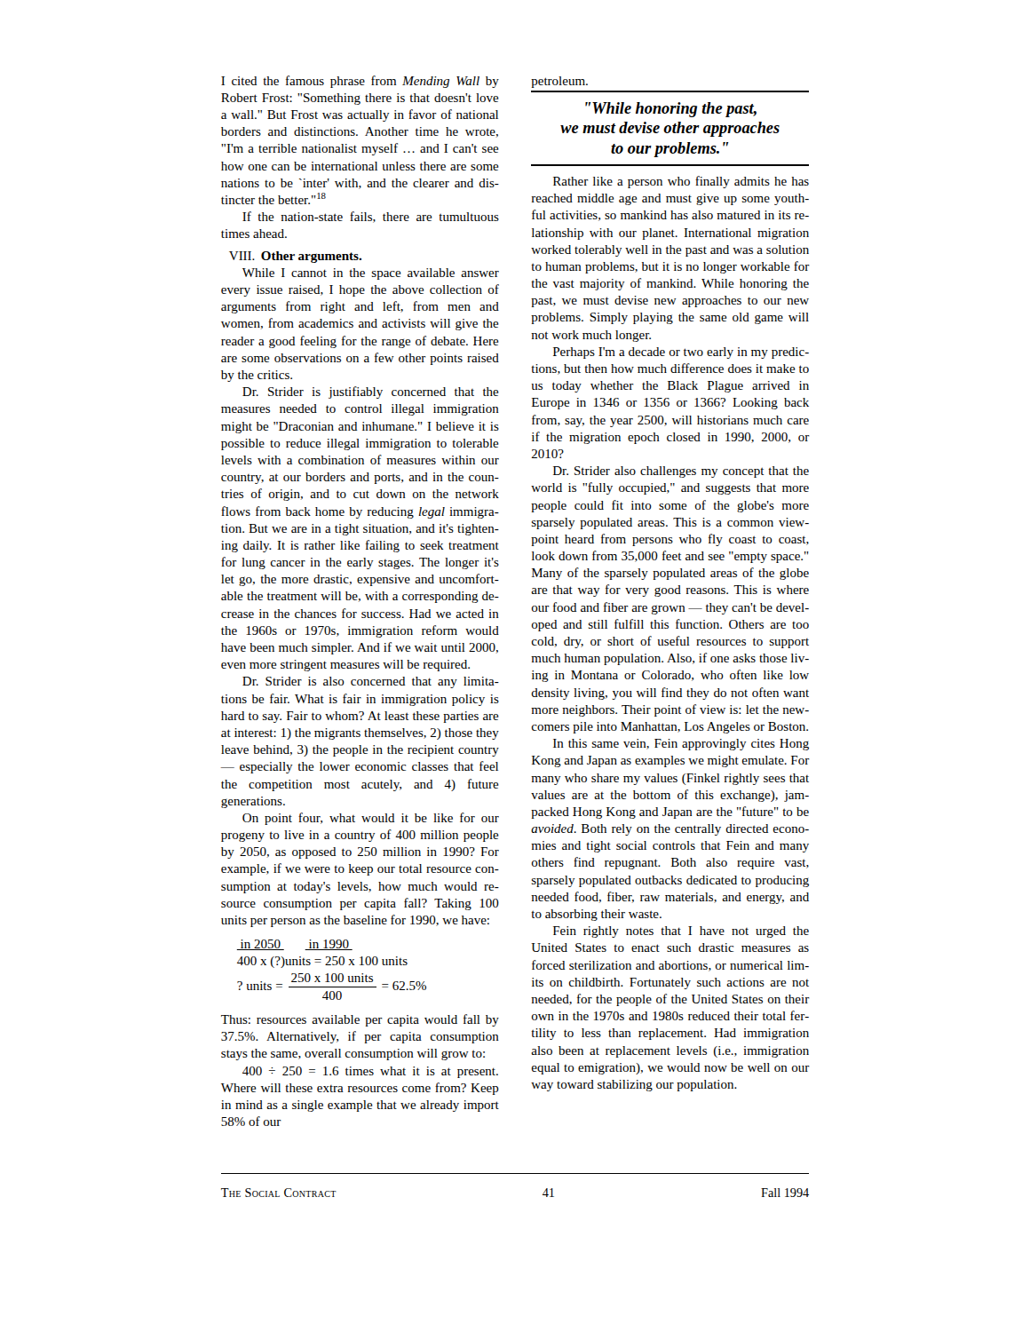I cited the famous phrase from Mending Wall by Robert Frost: "Something there is that doesn't love a wall." But Frost was actually in favor of national borders and distinctions. Another time he wrote, "I'm a terrible nationalist myself … and I can't see how one can be international unless there are some nations to be `inter' with, and the clearer and distincter the better."18
If the nation-state fails, there are tumultuous times ahead.
VIII. Other arguments.
While I cannot in the space available answer every issue raised, I hope the above collection of arguments from right and left, from men and women, from academics and activists will give the reader a good feeling for the range of debate. Here are some observations on a few other points raised by the critics.
Dr. Strider is justifiably concerned that the measures needed to control illegal immigration might be "Draconian and inhumane." I believe it is possible to reduce illegal immigration to tolerable levels with a combination of measures within our country, at our borders and ports, and in the countries of origin, and to cut down on the network flows from back home by reducing legal immigration. But we are in a tight situation, and it's tightening daily. It is rather like failing to seek treatment for lung cancer in the early stages. The longer it's let go, the more drastic, expensive and uncomfortable the treatment will be, with a corresponding decrease in the chances for success. Had we acted in the 1960s or 1970s, immigration reform would have been much simpler. And if we wait until 2000, even more stringent measures will be required.
Dr. Strider is also concerned that any limitations be fair. What is fair in immigration policy is hard to say. Fair to whom? At least these parties are at interest: 1) the migrants themselves, 2) those they leave behind, 3) the people in the recipient country — especially the lower economic classes that feel the competition most acutely, and 4) future generations.
On point four, what would it be like for our progeny to live in a country of 400 million people by 2050, as opposed to 250 million in 1990? For example, if we were to keep our total resource consumption at today's levels, how much would resource consumption per capita fall? Taking 100 units per person as the baseline for 1990, we have:
in 2050
in 1990
400 x (?)units = 250 x 100 units
? units = 250 x 100 units 400 = 62.5%
Thus: resources available per capita would fall by 37.5%. Alternatively, if per capita consumption stays the same, overall consumption will grow to:
400 ÷ 250 = 1.6 times what it is at present. Where will these extra resources come from? Keep in mind as a single example that we already import 58% of our
petroleum.
"While honoring the past,
we must devise other approaches
to our problems."
Rather like a person who finally admits he has reached middle age and must give up some youthful activities, so mankind has also matured in its relationship with our planet. International migration worked tolerably well in the past and was a solution to human problems, but it is no longer workable for the vast majority of mankind. While honoring the past, we must devise new approaches to our new problems. Simply playing the same old game will not work much longer.
Perhaps I'm a decade or two early in my predictions, but then how much difference does it make to us today whether the Black Plague arrived in Europe in 1346 or 1356 or 1366? Looking back from, say, the year 2500, will historians much care if the migration epoch closed in 1990, 2000, or 2010?
Dr. Strider also challenges my concept that the world is "fully occupied," and suggests that more people could fit into some of the globe's more sparsely populated areas. This is a common viewpoint heard from persons who fly coast to coast, look down from 35,000 feet and see "empty space." Many of the sparsely populated areas of the globe are that way for very good reasons. This is where our food and fiber are grown — they can't be developed and still fulfill this function. Others are too cold, dry, or short of useful resources to support much human population. Also, if one asks those living in Montana or Colorado, who often like low density living, you will find they do not often want more neighbors. Their point of view is: let the newcomers pile into Manhattan, Los Angeles or Boston.
In this same vein, Fein approvingly cites Hong Kong and Japan as examples we might emulate. For many who share my values (Finkel rightly sees that values are at the bottom of this exchange), jampacked Hong Kong and Japan are the "future" to be avoided. Both rely on the centrally directed economies and tight social controls that Fein and many others find repugnant. Both also require vast, sparsely populated outbacks dedicated to producing needed food, fiber, raw materials, and energy, and to absorbing their waste.
Fein rightly notes that I have not urged the United States to enact such drastic measures as forced sterilization and abortions, or numerical limits on childbirth. Fortunately such actions are not needed, for the people of the United States on their own in the 1970s and 1980s reduced their total fertility to less than replacement. Had immigration also been at replacement levels (i.e., immigration equal to emigration), we would now be well on our way toward stabilizing our population.
The Social Contract
41
Fall 1994